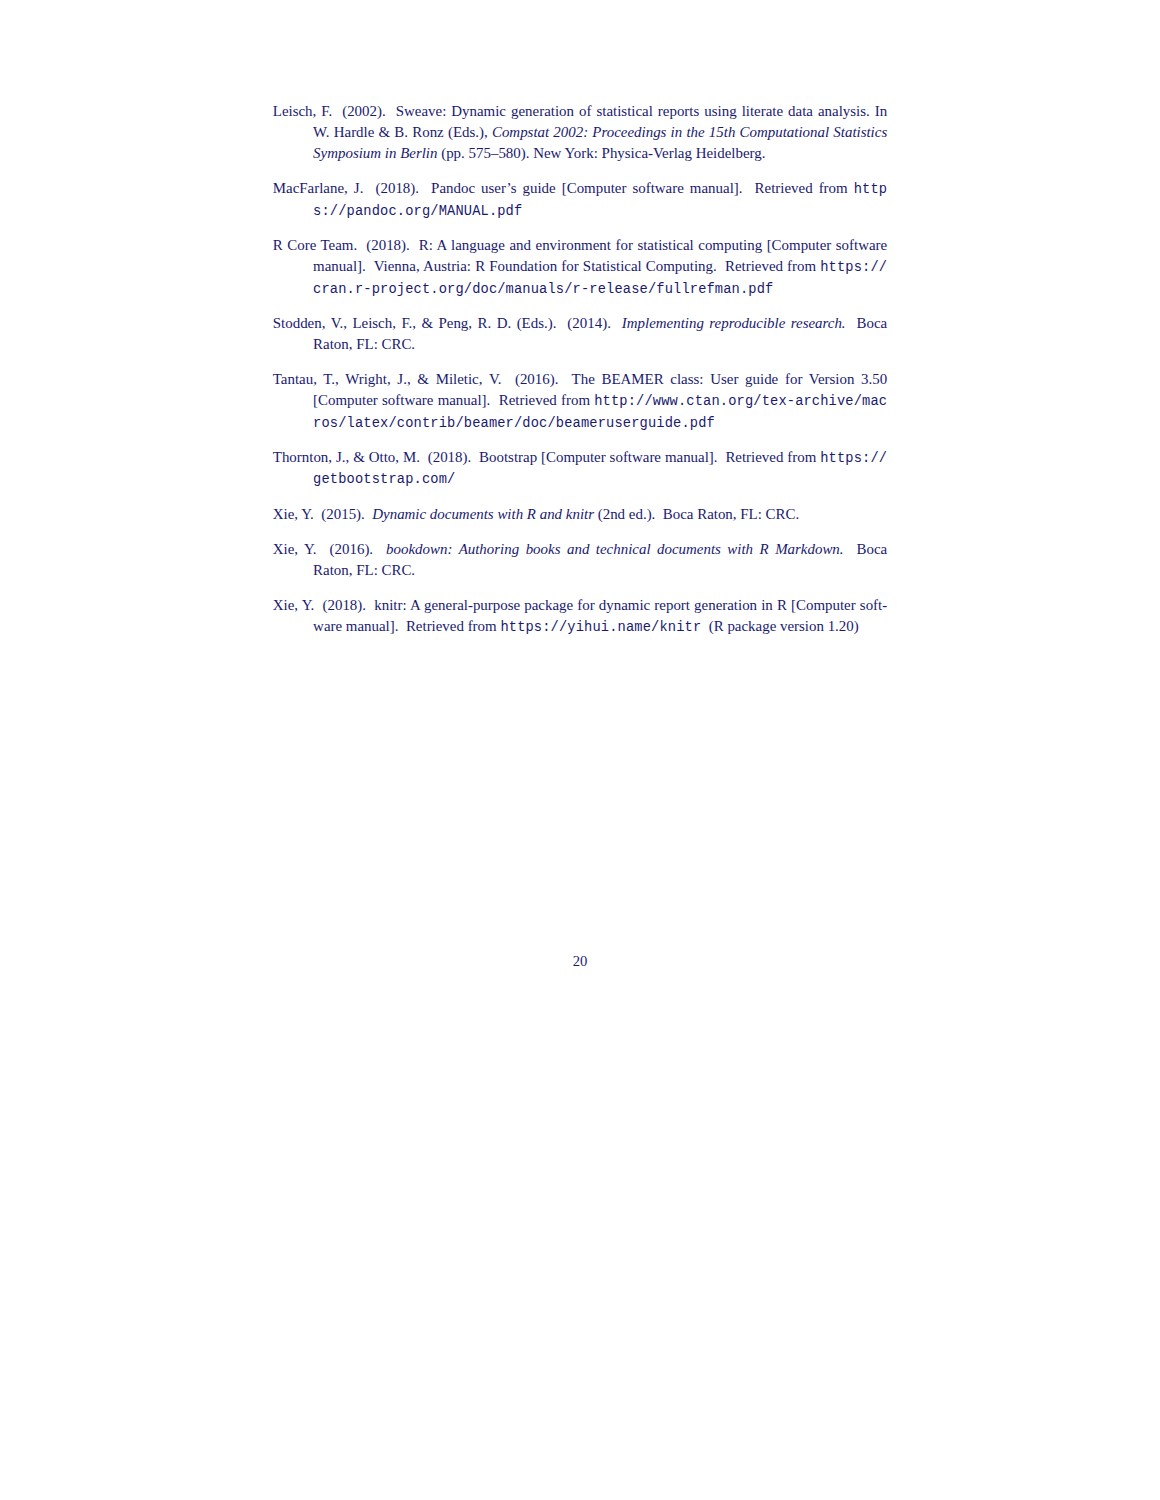Leisch, F. (2002). Sweave: Dynamic generation of statistical reports using literate data analysis. In W. Hardle & B. Ronz (Eds.), Compstat 2002: Proceedings in the 15th Computational Statistics Symposium in Berlin (pp. 575–580). New York: Physica-Verlag Heidelberg.
MacFarlane, J. (2018). Pandoc user’s guide [Computer software manual]. Retrieved from https://pandoc.org/MANUAL.pdf
R Core Team. (2018). R: A language and environment for statistical computing [Computer software manual]. Vienna, Austria: R Foundation for Statistical Computing. Retrieved from https://cran.r-project.org/doc/manuals/r-release/fullrefman.pdf
Stodden, V., Leisch, F., & Peng, R. D. (Eds.). (2014). Implementing reproducible research. Boca Raton, FL: CRC.
Tantau, T., Wright, J., & Miletic, V. (2016). The BEAMER class: User guide for Version 3.50 [Computer software manual]. Retrieved from http://www.ctan.org/tex-archive/macros/latex/contrib/beamer/doc/beameruserguide.pdf
Thornton, J., & Otto, M. (2018). Bootstrap [Computer software manual]. Retrieved from https://getbootstrap.com/
Xie, Y. (2015). Dynamic documents with R and knitr (2nd ed.). Boca Raton, FL: CRC.
Xie, Y. (2016). bookdown: Authoring books and technical documents with R Markdown. Boca Raton, FL: CRC.
Xie, Y. (2018). knitr: A general-purpose package for dynamic report generation in R [Computer software manual]. Retrieved from https://yihui.name/knitr (R package version 1.20)
20